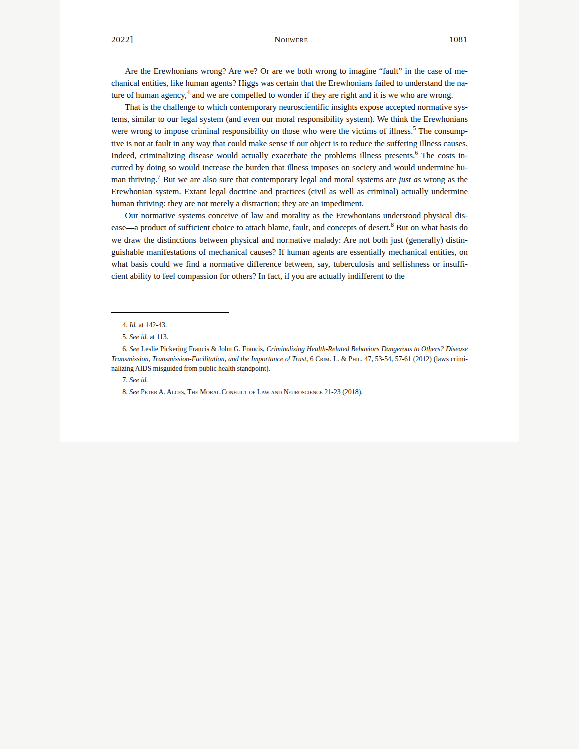2022] Nohwere 1081
Are the Erewhonians wrong? Are we? Or are we both wrong to imagine “fault” in the case of mechanical entities, like human agents? Higgs was certain that the Erewhonians failed to understand the nature of human agency,4 and we are compelled to wonder if they are right and it is we who are wrong.
That is the challenge to which contemporary neuroscientific insights expose accepted normative systems, similar to our legal system (and even our moral responsibility system). We think the Erewhonians were wrong to impose criminal responsibility on those who were the victims of illness.5 The consumptive is not at fault in any way that could make sense if our object is to reduce the suffering illness causes. Indeed, criminalizing disease would actually exacerbate the problems illness presents.6 The costs incurred by doing so would increase the burden that illness imposes on society and would undermine human thriving.7 But we are also sure that contemporary legal and moral systems are just as wrong as the Erewhonian system. Extant legal doctrine and practices (civil as well as criminal) actually undermine human thriving: they are not merely a distraction; they are an impediment.
Our normative systems conceive of law and morality as the Erewhonians understood physical disease—a product of sufficient choice to attach blame, fault, and concepts of desert.8 But on what basis do we draw the distinctions between physical and normative malady: Are not both just (generally) distinguishable manifestations of mechanical causes? If human agents are essentially mechanical entities, on what basis could we find a normative difference between, say, tuberculosis and selfishness or insufficient ability to feel compassion for others? In fact, if you are actually indifferent to the
Id. at 142-43.
See id. at 113.
See Leslie Pickering Francis & John G. Francis, Criminalizing Health-Related Behaviors Dangerous to Others? Disease Transmission, Transmission-Facilitation, and the Importance of Trust, 6 Crim. L. & Phil. 47, 53-54, 57-61 (2012) (laws criminalizing AIDS misguided from public health standpoint).
See id.
See Peter A. Alces, The Moral Conflict of Law and Neuroscience 21-23 (2018).